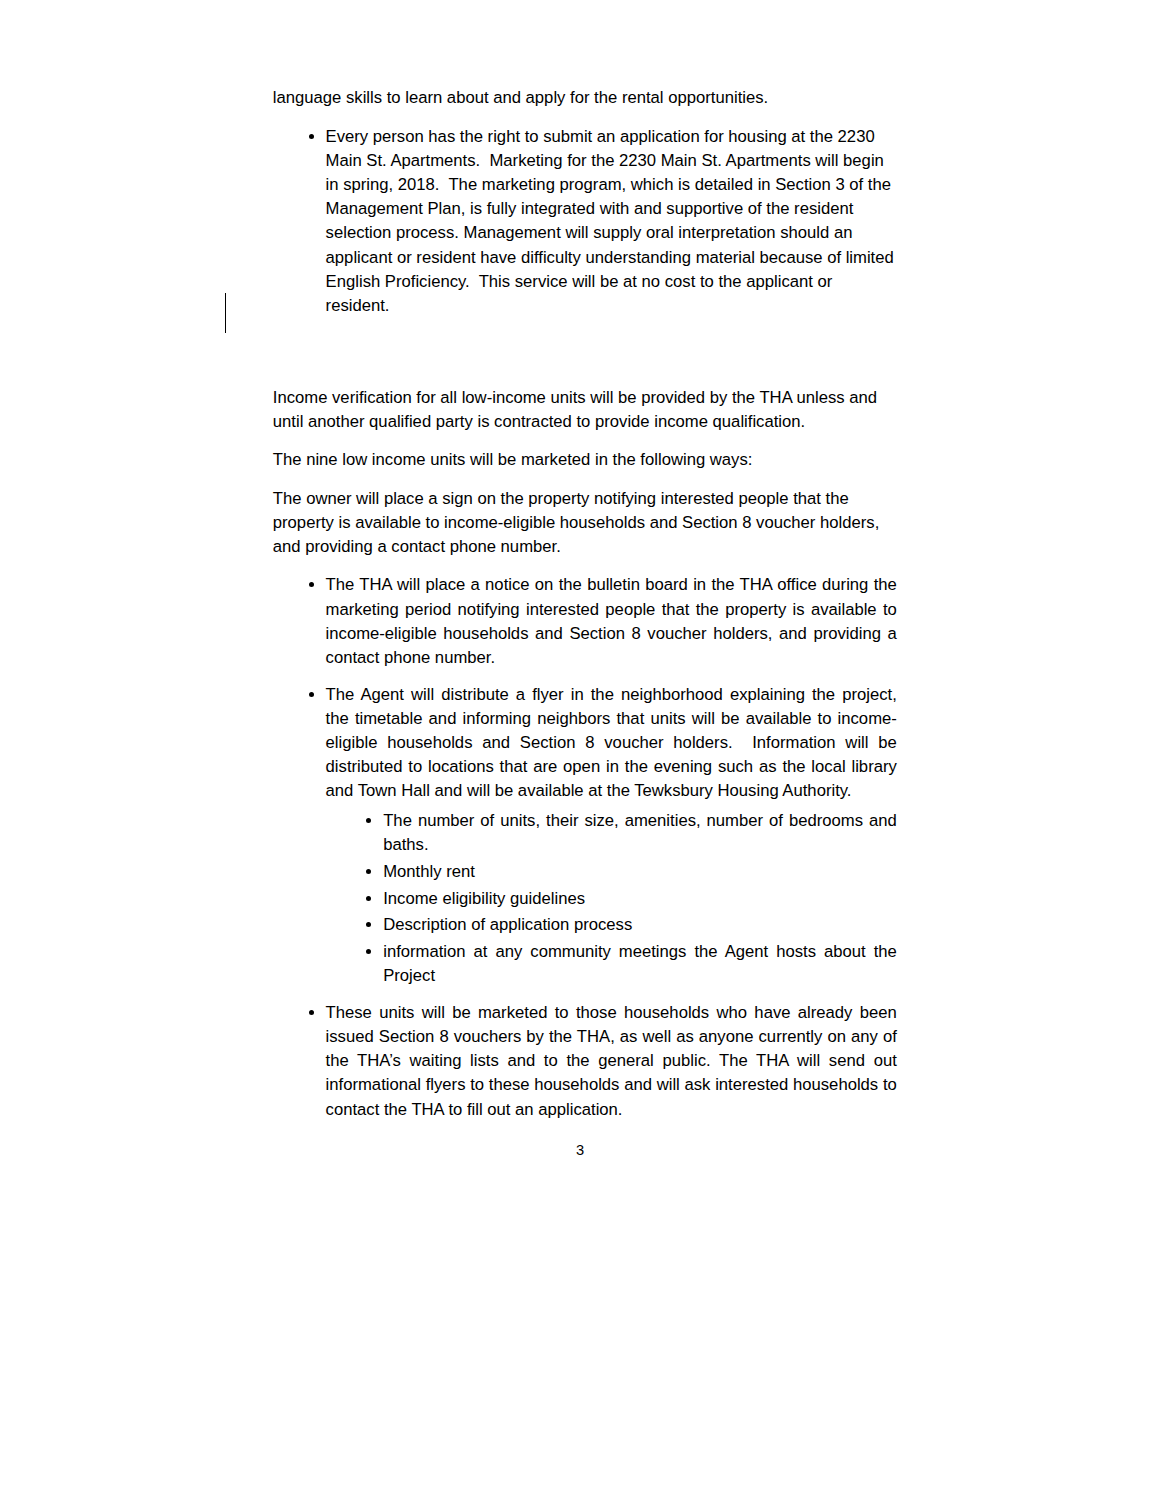language skills to learn about and apply for the rental opportunities.
Every person has the right to submit an application for housing at the 2230 Main St. Apartments. Marketing for the 2230 Main St. Apartments will begin in spring, 2018. The marketing program, which is detailed in Section 3 of the Management Plan, is fully integrated with and supportive of the resident selection process. Management will supply oral interpretation should an applicant or resident have difficulty understanding material because of limited English Proficiency. This service will be at no cost to the applicant or resident.
Income verification for all low-income units will be provided by the THA unless and until another qualified party is contracted to provide income qualification.
The nine low income units will be marketed in the following ways:
The owner will place a sign on the property notifying interested people that the property is available to income-eligible households and Section 8 voucher holders, and providing a contact phone number.
The THA will place a notice on the bulletin board in the THA office during the marketing period notifying interested people that the property is available to income-eligible households and Section 8 voucher holders, and providing a contact phone number.
The Agent will distribute a flyer in the neighborhood explaining the project, the timetable and informing neighbors that units will be available to income-eligible households and Section 8 voucher holders. Information will be distributed to locations that are open in the evening such as the local library and Town Hall and will be available at the Tewksbury Housing Authority.
The number of units, their size, amenities, number of bedrooms and baths.
Monthly rent
Income eligibility guidelines
Description of application process
information at any community meetings the Agent hosts about the Project
These units will be marketed to those households who have already been issued Section 8 vouchers by the THA, as well as anyone currently on any of the THA’s waiting lists and to the general public. The THA will send out informational flyers to these households and will ask interested households to contact the THA to fill out an application.
3